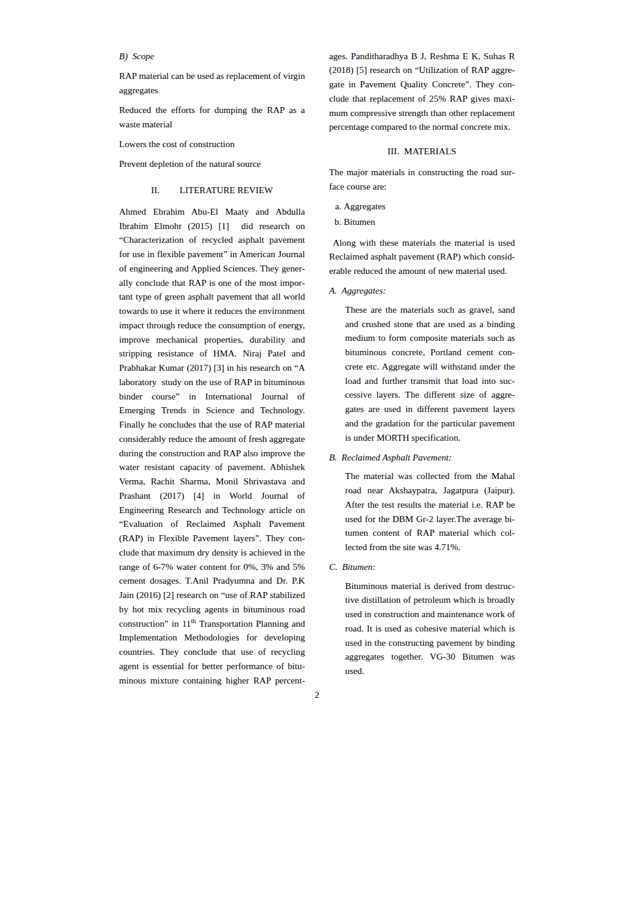B) Scope
RAP material can be used as replacement of virgin aggregates
Reduced the efforts for dumping the RAP as a waste material
Lowers the cost of construction
Prevent depletion of the natural source
II. LITERATURE REVIEW
Ahmed Ebrahim Abu-El Maaty and Abdulla Ibrahim Elmohr (2015) [1] did research on “Characterization of recycled asphalt pavement for use in flexible pavement” in American Journal of engineering and Applied Sciences. They generally conclude that RAP is one of the most important type of green asphalt pavement that all world towards to use it where it reduces the environment impact through reduce the consumption of energy, improve mechanical properties, durability and stripping resistance of HMA. Niraj Patel and Prabhakar Kumar (2017) [3] in his research on “A laboratory study on the use of RAP in bituminous binder course” in International Journal of Emerging Trends in Science and Technology. Finally he concludes that the use of RAP material considerably reduce the amount of fresh aggregate during the construction and RAP also improve the water resistant capacity of pavement. Abhishek Verma, Rachit Sharma, Monil Shrivastava and Prashant (2017) [4] in World Journal of Engineering Research and Technology article on “Evaluation of Reclaimed Asphalt Pavement (RAP) in Flexible Pavement layers”. They conclude that maximum dry density is achieved in the range of 6-7% water content for 0%, 3% and 5% cement dosages. T.Anil Pradyumna and Dr. P.K Jain (2016) [2] research on “use of RAP stabilized by hot mix recycling agents in bituminous road construction” in 11th Transportation Planning and Implementation Methodologies for developing countries. They conclude that use of recycling agent is essential for better performance of bituminous mixture containing higher RAP percentages. Panditharadhya B J, Reshma E K, Suhas R (2018) [5] research on “Utilization of RAP aggregate in Pavement Quality Concrete”. They conclude that replacement of 25% RAP gives maximum compressive strength than other replacement percentage compared to the normal concrete mix.
III. MATERIALS
The major materials in constructing the road surface course are:
Aggregates
Bitumen
Along with these materials the material is used Reclaimed asphalt pavement (RAP) which considerable reduced the amount of new material used.
A. Aggregates:
These are the materials such as gravel, sand and crushed stone that are used as a binding medium to form composite materials such as bituminous concrete, Portland cement concrete etc. Aggregate will withstand under the load and further transmit that load into successive layers. The different size of aggregates are used in different pavement layers and the gradation for the particular pavement is under MORTH specification.
B. Reclaimed Asphalt Pavement:
The material was collected from the Mahal road near Akshaypatra, Jagatpura (Jaipur). After the test results the material i.e. RAP be used for the DBM Gr-2 layer.The average bitumen content of RAP material which collected from the site was 4.71%.
C. Bitumen:
Bituminous material is derived from destructive distillation of petroleum which is broadly used in construction and maintenance work of road. It is used as cohesive material which is used in the constructing pavement by binding aggregates together. VG-30 Bitumen was used.
2